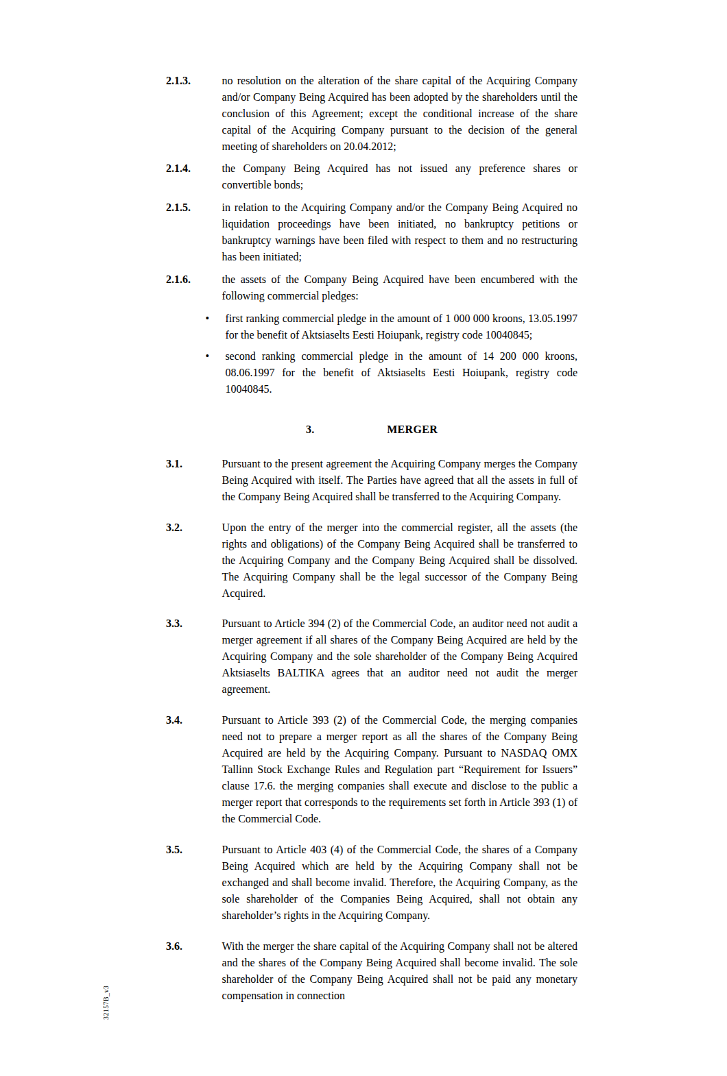2.1.3.
no resolution on the alteration of the share capital of the Acquiring Company and/or Company Being Acquired has been adopted by the shareholders until the conclusion of this Agreement; except the conditional increase of the share capital of the Acquiring Company pursuant to the decision of the general meeting of shareholders on 20.04.2012;
2.1.4.
the Company Being Acquired has not issued any preference shares or convertible bonds;
2.1.5.
in relation to the Acquiring Company and/or the Company Being Acquired no liquidation proceedings have been initiated, no bankruptcy petitions or bankruptcy warnings have been filed with respect to them and no restructuring has been initiated;
2.1.6.
the assets of the Company Being Acquired have been encumbered with the following commercial pledges:
first ranking commercial pledge in the amount of 1 000 000 kroons, 13.05.1997 for the benefit of Aktsiaselts Eesti Hoiupank, registry code 10040845;
second ranking commercial pledge in the amount of 14 200 000 kroons, 08.06.1997 for the benefit of Aktsiaselts Eesti Hoiupank, registry code 10040845.
3. MERGER
3.1.
Pursuant to the present agreement the Acquiring Company merges the Company Being Acquired with itself. The Parties have agreed that all the assets in full of the Company Being Acquired shall be transferred to the Acquiring Company.
3.2.
Upon the entry of the merger into the commercial register, all the assets (the rights and obligations) of the Company Being Acquired shall be transferred to the Acquiring Company and the Company Being Acquired shall be dissolved. The Acquiring Company shall be the legal successor of the Company Being Acquired.
3.3.
Pursuant to Article 394 (2) of the Commercial Code, an auditor need not audit a merger agreement if all shares of the Company Being Acquired are held by the Acquiring Company and the sole shareholder of the Company Being Acquired Aktsiaselts BALTIKA agrees that an auditor need not audit the merger agreement.
3.4.
Pursuant to Article 393 (2) of the Commercial Code, the merging companies need not to prepare a merger report as all the shares of the Company Being Acquired are held by the Acquiring Company. Pursuant to NASDAQ OMX Tallinn Stock Exchange Rules and Regulation part “Requirement for Issuers” clause 17.6. the merging companies shall execute and disclose to the public a merger report that corresponds to the requirements set forth in Article 393 (1) of the Commercial Code.
3.5.
Pursuant to Article 403 (4) of the Commercial Code, the shares of a Company Being Acquired which are held by the Acquiring Company shall not be exchanged and shall become invalid. Therefore, the Acquiring Company, as the sole shareholder of the Companies Being Acquired, shall not obtain any shareholder’s rights in the Acquiring Company.
3.6.
With the merger the share capital of the Acquiring Company shall not be altered and the shares of the Company Being Acquired shall become invalid. The sole shareholder of the Company Being Acquired shall not be paid any monetary compensation in connection
32157B_v3